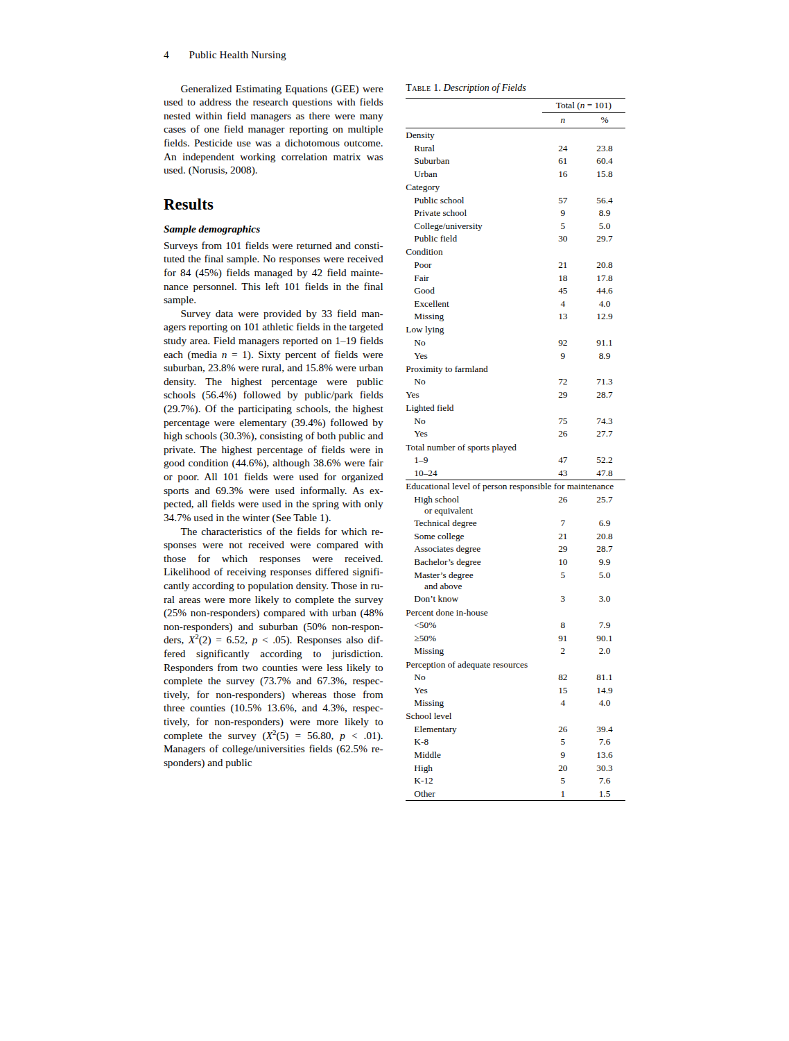4 Public Health Nursing
Generalized Estimating Equations (GEE) were used to address the research questions with fields nested within field managers as there were many cases of one field manager reporting on multiple fields. Pesticide use was a dichotomous outcome. An independent working correlation matrix was used. (Norusis, 2008).
Results
Sample demographics
Surveys from 101 fields were returned and constituted the final sample. No responses were received for 84 (45%) fields managed by 42 field maintenance personnel. This left 101 fields in the final sample.
Survey data were provided by 33 field managers reporting on 101 athletic fields in the targeted study area. Field managers reported on 1–19 fields each (media n = 1). Sixty percent of fields were suburban, 23.8% were rural, and 15.8% were urban density. The highest percentage were public schools (56.4%) followed by public/park fields (29.7%). Of the participating schools, the highest percentage were elementary (39.4%) followed by high schools (30.3%), consisting of both public and private. The highest percentage of fields were in good condition (44.6%), although 38.6% were fair or poor. All 101 fields were used for organized sports and 69.3% were used informally. As expected, all fields were used in the spring with only 34.7% used in the winter (See Table 1).
The characteristics of the fields for which responses were not received were compared with those for which responses were received. Likelihood of receiving responses differed significantly according to population density. Those in rural areas were more likely to complete the survey (25% non-responders) compared with urban (48% non-responders) and suburban (50% non-responders, X2(2) = 6.52, p < .05). Responses also differed significantly according to jurisdiction. Responders from two counties were less likely to complete the survey (73.7% and 67.3%, respectively, for non-responders) whereas those from three counties (10.5% 13.6%, and 4.3%, respectively, for non-responders) were more likely to complete the survey (X2(5) = 56.80, p < .01). Managers of college/universities fields (62.5% responders) and public
Table 1. Description of Fields
| | Total ( n = 101) |
| --- | --- |
| | n | % |
| Density | | |
| Rural | 24 | 23.8 |
| Suburban | 61 | 60.4 |
| Urban | 16 | 15.8 |
| Category | | |
| Public school | 57 | 56.4 |
| Private school | 9 | 8.9 |
| College/university | 5 | 5.0 |
| Public field | 30 | 29.7 |
| Condition | | |
| Poor | 21 | 20.8 |
| Fair | 18 | 17.8 |
| Good | 45 | 44.6 |
| Excellent | 4 | 4.0 |
| Missing | 13 | 12.9 |
| Low lying | | |
| No | 92 | 91.1 |
| Yes | 9 | 8.9 |
| Proximity to farmland | | |
| No | 72 | 71.3 |
| Yes | 29 | 28.7 |
| Lighted field | | |
| No | 75 | 74.3 |
| Yes | 26 | 27.7 |
| Total number of sports played | | |
| 1–9 | 47 | 52.2 |
| 10–24 | 43 | 47.8 |
| Educational level of person responsible for maintenance |
| High school or equivalent | 26 | 25.7 |
| Technical degree | 7 | 6.9 |
| Some college | 21 | 20.8 |
| Associates degree | 29 | 28.7 |
| Bachelor’s degree | 10 | 9.9 |
| Master’s degree and above | 5 | 5.0 |
| Don’t know | 3 | 3.0 |
| Percent done in-house | | |
| <50% | 8 | 7.9 |
| ≥50% | 91 | 90.1 |
| Missing | 2 | 2.0 |
| Perception of adequate resources | | |
| No | 82 | 81.1 |
| Yes | 15 | 14.9 |
| Missing | 4 | 4.0 |
| School level | | |
| Elementary | 26 | 39.4 |
| K-8 | 5 | 7.6 |
| Middle | 9 | 13.6 |
| High | 20 | 30.3 |
| K-12 | 5 | 7.6 |
| Other | 1 | 1.5 |